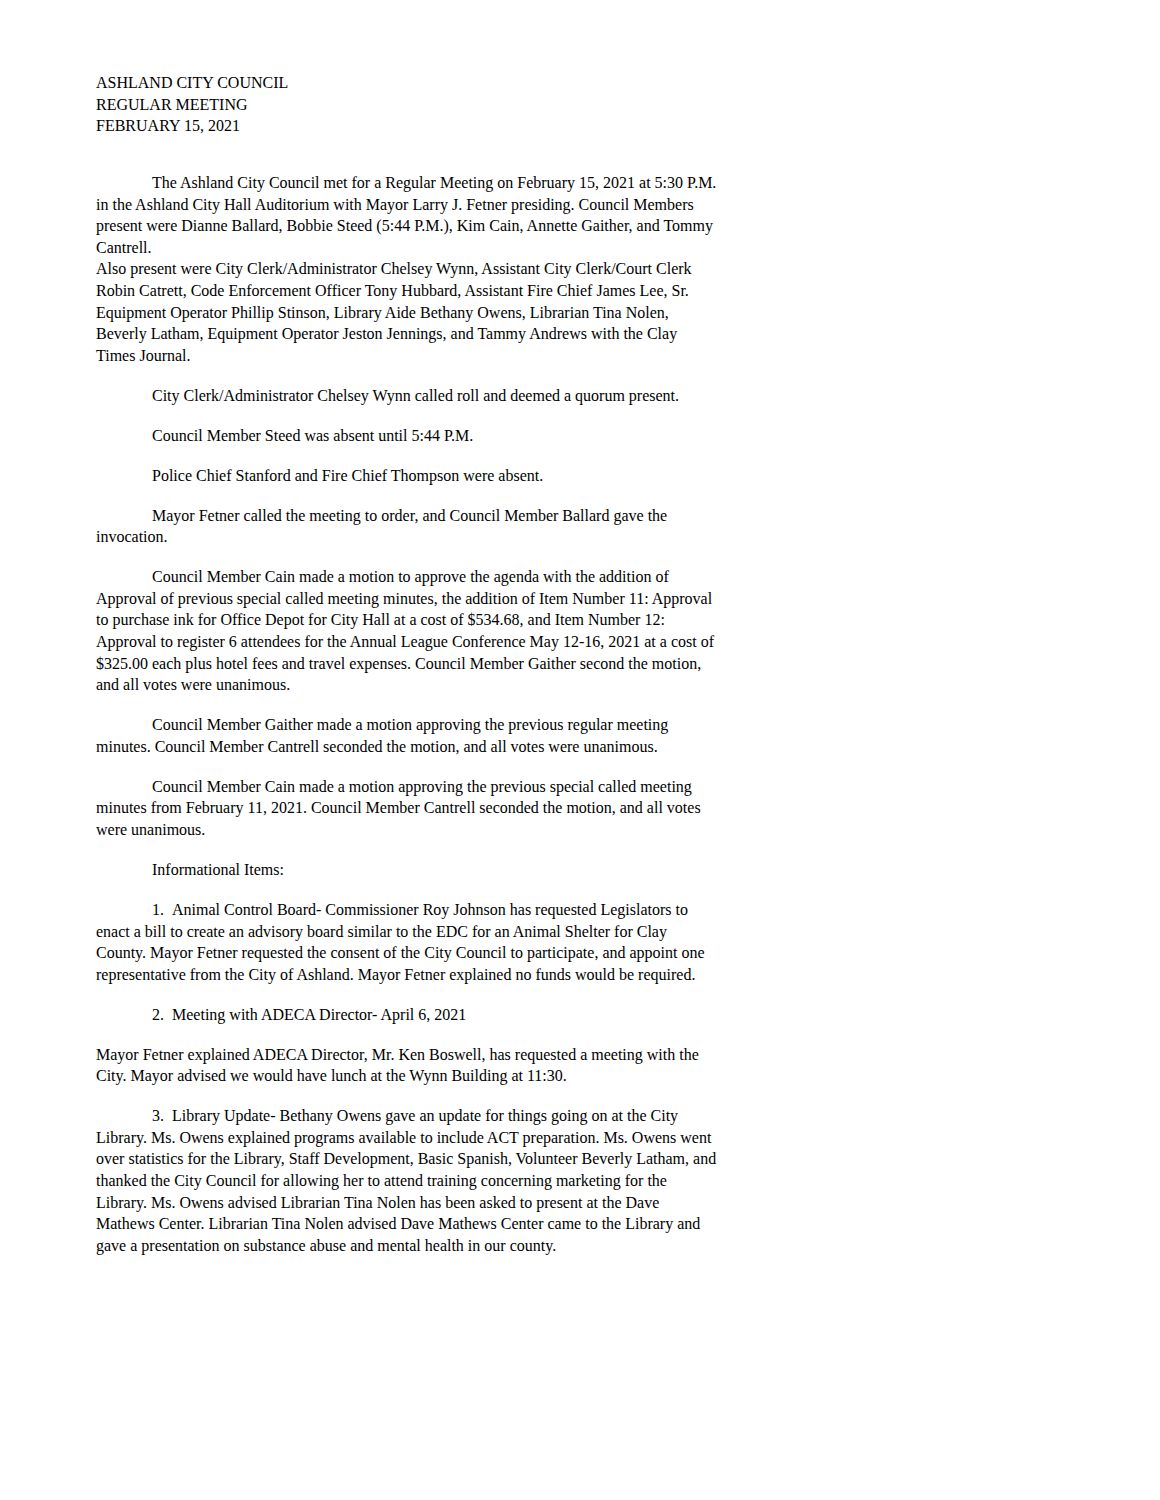ASHLAND CITY COUNCIL
REGULAR MEETING
FEBRUARY 15, 2021
The Ashland City Council met for a Regular Meeting on February 15, 2021 at 5:30 P.M. in the Ashland City Hall Auditorium with Mayor Larry J. Fetner presiding. Council Members present were Dianne Ballard, Bobbie Steed (5:44 P.M.), Kim Cain, Annette Gaither, and Tommy Cantrell.
Also present were City Clerk/Administrator Chelsey Wynn, Assistant City Clerk/Court Clerk Robin Catrett, Code Enforcement Officer Tony Hubbard, Assistant Fire Chief James Lee, Sr. Equipment Operator Phillip Stinson, Library Aide Bethany Owens, Librarian Tina Nolen, Beverly Latham, Equipment Operator Jeston Jennings, and Tammy Andrews with the Clay Times Journal.
City Clerk/Administrator Chelsey Wynn called roll and deemed a quorum present.
Council Member Steed was absent until 5:44 P.M.
Police Chief Stanford and Fire Chief Thompson were absent.
Mayor Fetner called the meeting to order, and Council Member Ballard gave the invocation.
Council Member Cain made a motion to approve the agenda with the addition of Approval of previous special called meeting minutes, the addition of Item Number 11: Approval to purchase ink for Office Depot for City Hall at a cost of $534.68, and Item Number 12: Approval to register 6 attendees for the Annual League Conference May 12-16, 2021 at a cost of $325.00 each plus hotel fees and travel expenses. Council Member Gaither second the motion, and all votes were unanimous.
Council Member Gaither made a motion approving the previous regular meeting minutes. Council Member Cantrell seconded the motion, and all votes were unanimous.
Council Member Cain made a motion approving the previous special called meeting minutes from February 11, 2021. Council Member Cantrell seconded the motion, and all votes were unanimous.
Informational Items:
1. Animal Control Board- Commissioner Roy Johnson has requested Legislators to enact a bill to create an advisory board similar to the EDC for an Animal Shelter for Clay County. Mayor Fetner requested the consent of the City Council to participate, and appoint one representative from the City of Ashland. Mayor Fetner explained no funds would be required.
2. Meeting with ADECA Director- April 6, 2021
Mayor Fetner explained ADECA Director, Mr. Ken Boswell, has requested a meeting with the City. Mayor advised we would have lunch at the Wynn Building at 11:30.
3. Library Update- Bethany Owens gave an update for things going on at the City Library. Ms. Owens explained programs available to include ACT preparation. Ms. Owens went over statistics for the Library, Staff Development, Basic Spanish, Volunteer Beverly Latham, and thanked the City Council for allowing her to attend training concerning marketing for the Library. Ms. Owens advised Librarian Tina Nolen has been asked to present at the Dave Mathews Center. Librarian Tina Nolen advised Dave Mathews Center came to the Library and gave a presentation on substance abuse and mental health in our county.